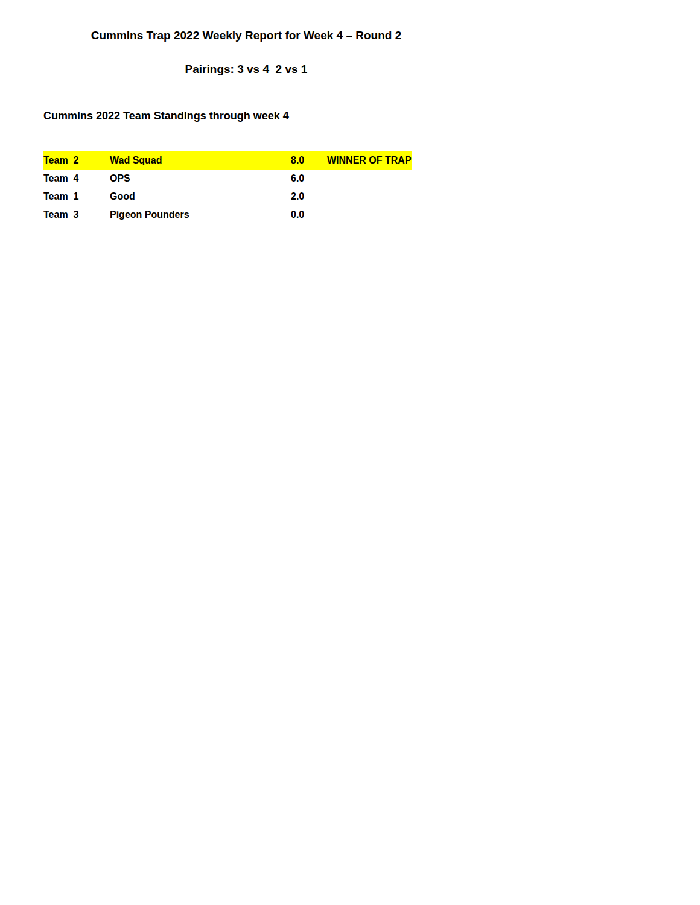Cummins Trap 2022 Weekly Report for Week 4 – Round 2
Pairings: 3 vs 4 2 vs 1
Cummins 2022 Team Standings through week 4
| Team 2 | Wad Squad | 8.0 | WINNER OF TRAP |
| Team 4 | OPS | 6.0 | |
| Team 1 | Good | 2.0 | |
| Team 3 | Pigeon Pounders | 0.0 | |